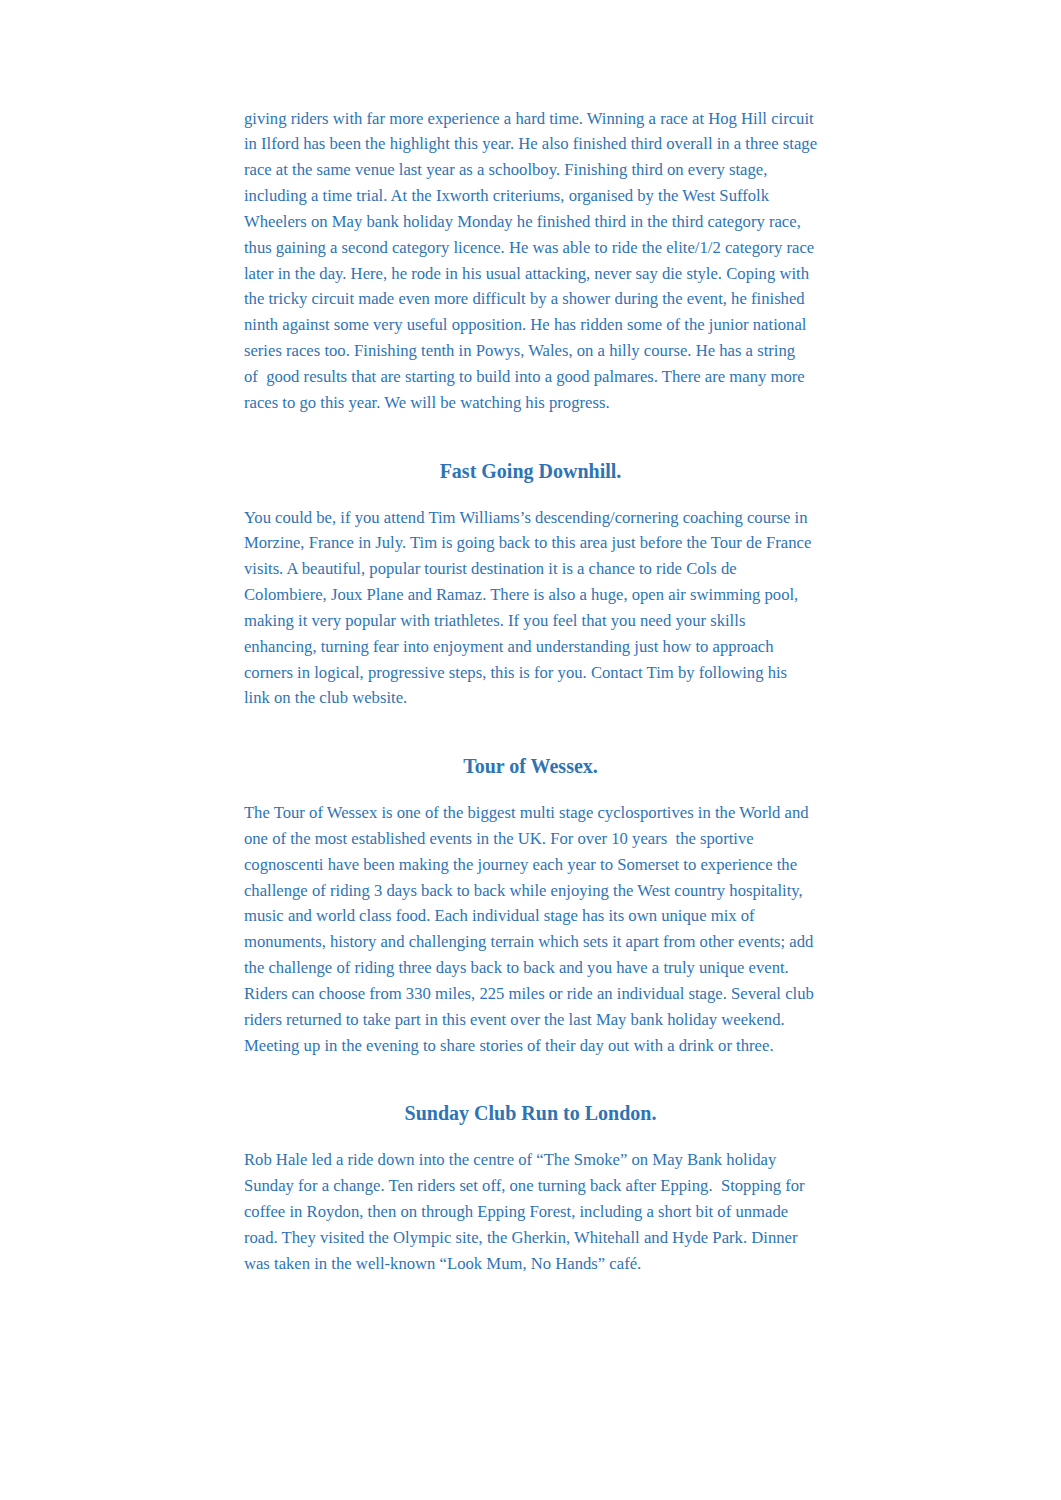giving riders with far more experience a hard time. Winning a race at Hog Hill circuit in Ilford has been the highlight this year. He also finished third overall in a three stage race at the same venue last year as a schoolboy. Finishing third on every stage, including a time trial. At the Ixworth criteriums, organised by the West Suffolk Wheelers on May bank holiday Monday he finished third in the third category race, thus gaining a second category licence. He was able to ride the elite/1/2 category race later in the day. Here, he rode in his usual attacking, never say die style. Coping with the tricky circuit made even more difficult by a shower during the event, he finished ninth against some very useful opposition. He has ridden some of the junior national series races too. Finishing tenth in Powys, Wales, on a hilly course. He has a string of good results that are starting to build into a good palmares. There are many more races to go this year. We will be watching his progress.
Fast Going Downhill.
You could be, if you attend Tim Williams’s descending/cornering coaching course in Morzine, France in July. Tim is going back to this area just before the Tour de France visits. A beautiful, popular tourist destination it is a chance to ride Cols de Colombiere, Joux Plane and Ramaz. There is also a huge, open air swimming pool, making it very popular with triathletes. If you feel that you need your skills enhancing, turning fear into enjoyment and understanding just how to approach corners in logical, progressive steps, this is for you. Contact Tim by following his link on the club website.
Tour of Wessex.
The Tour of Wessex is one of the biggest multi stage cyclosportives in the World and one of the most established events in the UK. For over 10 years the sportive cognoscenti have been making the journey each year to Somerset to experience the challenge of riding 3 days back to back while enjoying the West country hospitality, music and world class food. Each individual stage has its own unique mix of monuments, history and challenging terrain which sets it apart from other events; add the challenge of riding three days back to back and you have a truly unique event. Riders can choose from 330 miles, 225 miles or ride an individual stage. Several club riders returned to take part in this event over the last May bank holiday weekend. Meeting up in the evening to share stories of their day out with a drink or three.
Sunday Club Run to London.
Rob Hale led a ride down into the centre of “The Smoke” on May Bank holiday Sunday for a change. Ten riders set off, one turning back after Epping. Stopping for coffee in Roydon, then on through Epping Forest, including a short bit of unmade road. They visited the Olympic site, the Gherkin, Whitehall and Hyde Park. Dinner was taken in the well-known “Look Mum, No Hands” café.